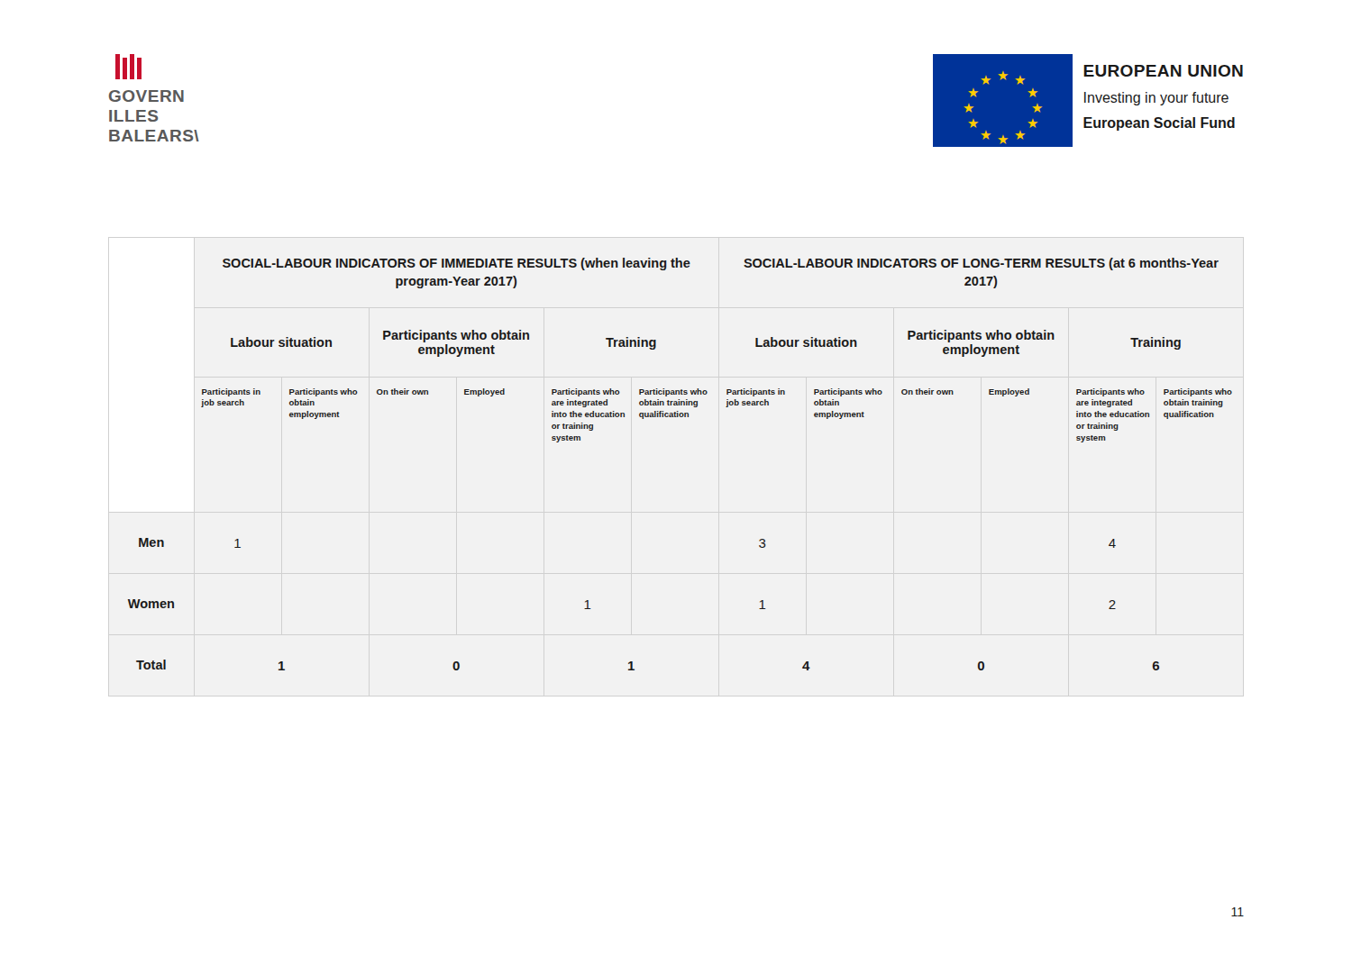GOVERN
ILLES
BALEARS\
★ ★ ★ ★ ★ ★ ★ ★ ★ ★ ★ ★
EUROPEAN UNION
Investing in your future
European Social Fund
| | SOCIAL-LABOUR INDICATORS OF IMMEDIATE RESULTS (when leaving the program-Year 2017) | SOCIAL-LABOUR INDICATORS OF LONG-TERM RESULTS (at 6 months-Year 2017) |
| Labour situation | Participants who obtain employment | Training | Labour situation | Participants who obtain employment | Training |
| Participants in job search | Participants who obtain employment | On their own | Employed | Participants who are integrated into the education or training system | Participants who obtain training qualification | Participants in job search | Participants who obtain employment | On their own | Employed | Participants who are integrated into the education or training system | Participants who obtain training qualification |
| Men | 1 | | | | | | 3 | | | | 4 | |
| Women | | | | | 1 | | 1 | | | | 2 | |
| Total | 1 | 0 | 1 | 4 | 0 | 6 |
11